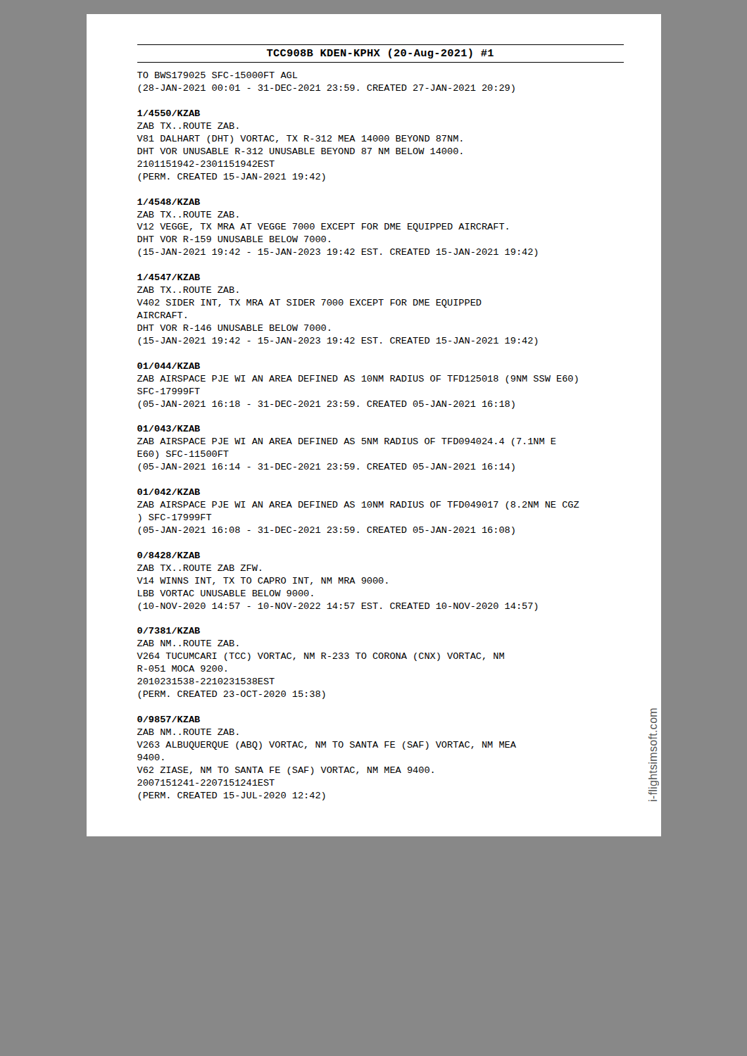TCC908B KDEN-KPHX (20-Aug-2021) #1
TO BWS179025 SFC-15000FT AGL
(28-JAN-2021 00:01 - 31-DEC-2021 23:59. CREATED 27-JAN-2021 20:29)

1/4550/KZAB
ZAB TX..ROUTE ZAB.
V81 DALHART (DHT) VORTAC, TX R-312 MEA 14000 BEYOND 87NM.
DHT VOR UNUSABLE R-312 UNUSABLE BEYOND 87 NM BELOW 14000.
2101151942-2301151942EST
(PERM. CREATED 15-JAN-2021 19:42)

1/4548/KZAB
ZAB TX..ROUTE ZAB.
V12 VEGGE, TX MRA AT VEGGE 7000 EXCEPT FOR DME EQUIPPED AIRCRAFT.
DHT VOR R-159 UNUSABLE BELOW 7000.
(15-JAN-2021 19:42 - 15-JAN-2023 19:42 EST. CREATED 15-JAN-2021 19:42)

1/4547/KZAB
ZAB TX..ROUTE ZAB.
V402 SIDER INT, TX MRA AT SIDER 7000 EXCEPT FOR DME EQUIPPED
AIRCRAFT.
DHT VOR R-146 UNUSABLE BELOW 7000.
(15-JAN-2021 19:42 - 15-JAN-2023 19:42 EST. CREATED 15-JAN-2021 19:42)

01/044/KZAB
ZAB AIRSPACE PJE WI AN AREA DEFINED AS 10NM RADIUS OF TFD125018 (9NM SSW E60)
SFC-17999FT
(05-JAN-2021 16:18 - 31-DEC-2021 23:59. CREATED 05-JAN-2021 16:18)

01/043/KZAB
ZAB AIRSPACE PJE WI AN AREA DEFINED AS 5NM RADIUS OF TFD094024.4 (7.1NM E
E60) SFC-11500FT
(05-JAN-2021 16:14 - 31-DEC-2021 23:59. CREATED 05-JAN-2021 16:14)

01/042/KZAB
ZAB AIRSPACE PJE WI AN AREA DEFINED AS 10NM RADIUS OF TFD049017 (8.2NM NE CGZ
) SFC-17999FT
(05-JAN-2021 16:08 - 31-DEC-2021 23:59. CREATED 05-JAN-2021 16:08)

0/8428/KZAB
ZAB TX..ROUTE ZAB ZFW.
V14 WINNS INT, TX TO CAPRO INT, NM MRA 9000.
LBB VORTAC UNUSABLE BELOW 9000.
(10-NOV-2020 14:57 - 10-NOV-2022 14:57 EST. CREATED 10-NOV-2020 14:57)

0/7381/KZAB
ZAB NM..ROUTE ZAB.
V264 TUCUMCARI (TCC) VORTAC, NM R-233 TO CORONA (CNX) VORTAC, NM
R-051 MOCA 9200.
2010231538-2210231538EST
(PERM. CREATED 23-OCT-2020 15:38)

0/9857/KZAB
ZAB NM..ROUTE ZAB.
V263 ALBUQUERQUE (ABQ) VORTAC, NM TO SANTA FE (SAF) VORTAC, NM MEA
9400.
V62 ZIASE, NM TO SANTA FE (SAF) VORTAC, NM MEA 9400.
2007151241-2207151241EST
(PERM. CREATED 15-JUL-2020 12:42)
i-flightsimsoft.com